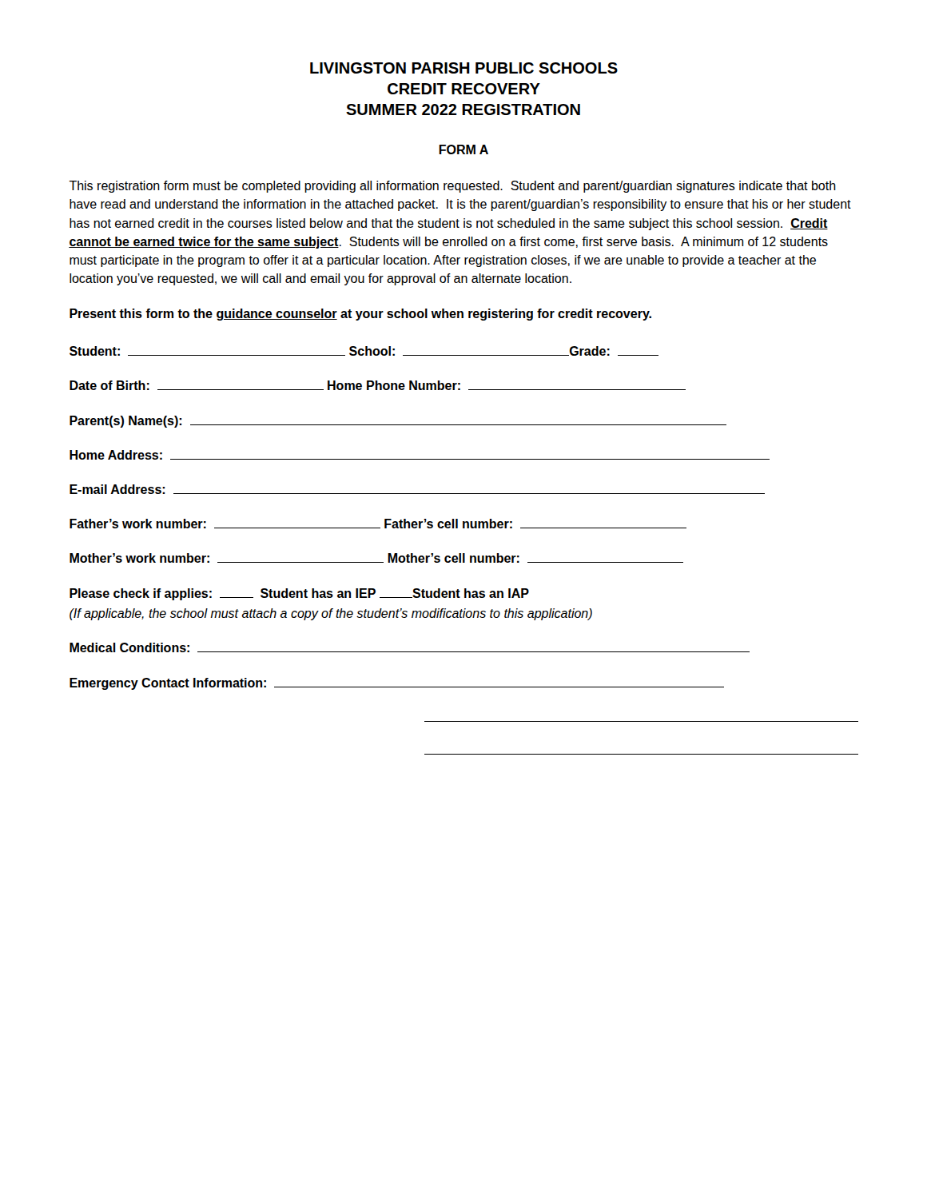LIVINGSTON PARISH PUBLIC SCHOOLS
CREDIT RECOVERY
SUMMER 2022 REGISTRATION
FORM A
This registration form must be completed providing all information requested. Student and parent/guardian signatures indicate that both have read and understand the information in the attached packet. It is the parent/guardian’s responsibility to ensure that his or her student has not earned credit in the courses listed below and that the student is not scheduled in the same subject this school session. Credit cannot be earned twice for the same subject. Students will be enrolled on a first come, first serve basis. A minimum of 12 students must participate in the program to offer it at a particular location. After registration closes, if we are unable to provide a teacher at the location you’ve requested, we will call and email you for approval of an alternate location.
Present this form to the guidance counselor at your school when registering for credit recovery.
Student: School: Grade:
Date of Birth: Home Phone Number:
Parent(s) Name(s):
Home Address:
E-mail Address:
Father’s work number: Father’s cell number:
Mother’s work number: Mother’s cell number:
Please check if applies: Student has an IEP Student has an IAP (If applicable, the school must attach a copy of the student’s modifications to this application)
Medical Conditions:
Emergency Contact Information: